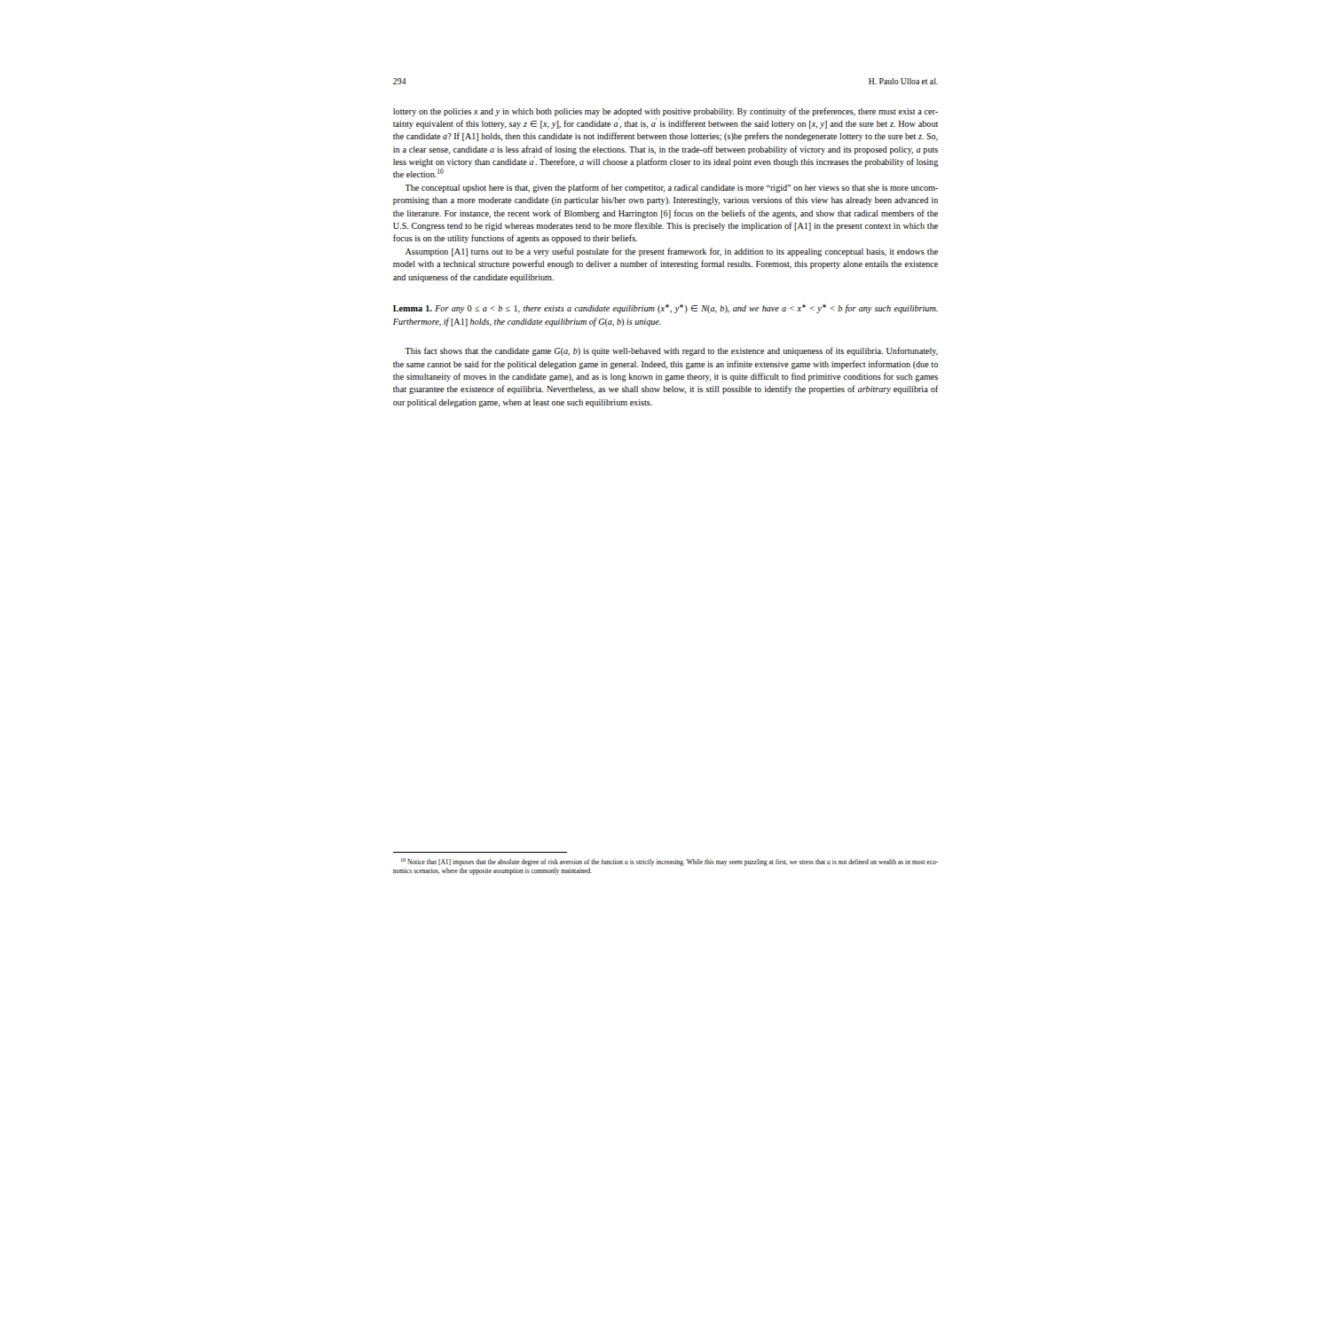294 H. Paulo Ulloa et al.
lottery on the policies x and y in which both policies may be adopted with positive probability. By continuity of the preferences, there must exist a certainty equivalent of this lottery, say z ∈ [x, y], for candidate a′, that is, a′ is indifferent between the said lottery on [x, y] and the sure bet z. How about the candidate a? If [A1] holds, then this candidate is not indifferent between those lotteries; (s)he prefers the nondegenerate lottery to the sure bet z. So, in a clear sense, candidate a is less afraid of losing the elections. That is, in the trade-off between probability of victory and its proposed policy, a puts less weight on victory than candidate a′. Therefore, a will choose a platform closer to its ideal point even though this increases the probability of losing the election.10
The conceptual upshot here is that, given the platform of her competitor, a radical candidate is more “rigid” on her views so that she is more uncompromising than a more moderate candidate (in particular his/her own party). Interestingly, various versions of this view has already been advanced in the literature. For instance, the recent work of Blomberg and Harrington [6] focus on the beliefs of the agents, and show that radical members of the U.S. Congress tend to be rigid whereas moderates tend to be more flexible. This is precisely the implication of [A1] in the present context in which the focus is on the utility functions of agents as opposed to their beliefs.
Assumption [A1] turns out to be a very useful postulate for the present framework for, in addition to its appealing conceptual basis, it endows the model with a technical structure powerful enough to deliver a number of interesting formal results. Foremost, this property alone entails the existence and uniqueness of the candidate equilibrium.
Lemma 1. For any 0 ≤ a < b ≤ 1, there exists a candidate equilibrium (x∗, y∗) ∈ N(a, b), and we have a < x∗ < y∗ < b for any such equilibrium. Furthermore, if [A1] holds, the candidate equilibrium of G(a, b) is unique.
This fact shows that the candidate game G(a, b) is quite well-behaved with regard to the existence and uniqueness of its equilibria. Unfortunately, the same cannot be said for the political delegation game in general. Indeed, this game is an infinite extensive game with imperfect information (due to the simultaneity of moves in the candidate game), and as is long known in game theory, it is quite difficult to find primitive conditions for such games that guarantee the existence of equilibria. Nevertheless, as we shall show below, it is still possible to identify the properties of arbitrary equilibria of our political delegation game, when at least one such equilibrium exists.
10 Notice that [A1] imposes that the absolute degree of risk aversion of the function u is strictly increasing. While this may seem puzzling at first, we stress that u is not defined on wealth as in most economics scenarios, where the opposite assumption is commonly maintained.